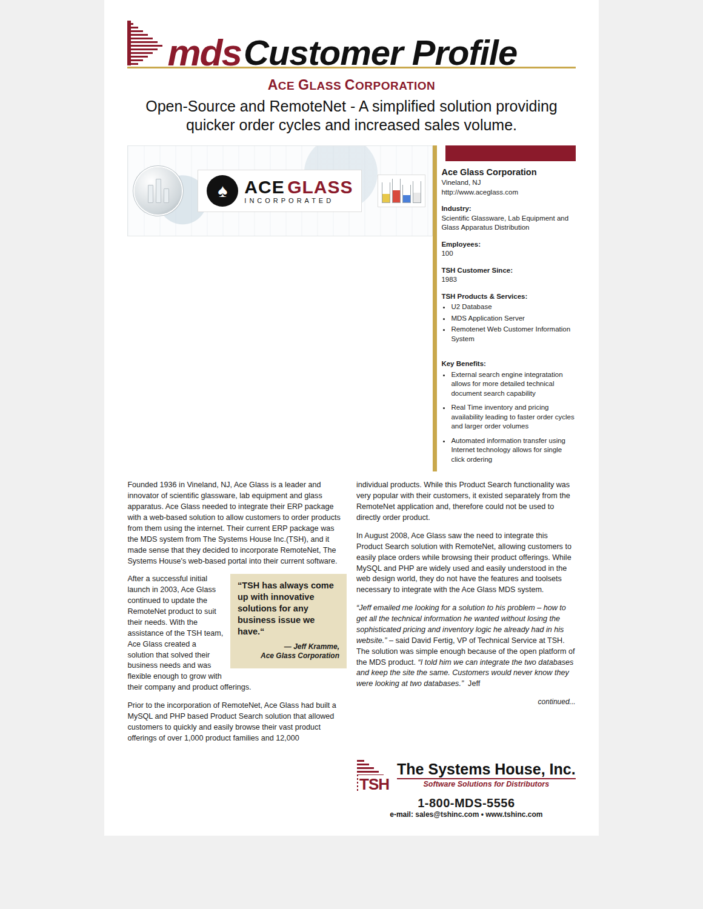mds
Customer Profile
ACE GLASS CORPORATION
Open-Source and RemoteNet - A simplified solution providing quicker order cycles and increased sales volume.
♠
ACE GLASS INCORPORATED
Ace Glass Corporation
Vineland, NJ
http://www.aceglass.com
Industry:
Scientific Glassware, Lab Equipment and Glass Apparatus Distribution
Employees:
100
TSH Customer Since:
1983
TSH Products & Services:
U2 Database
MDS Application Server
Remotenet Web Customer Information System
Key Benefits:
External search engine integratation allows for more detailed technical document search capability
Real Time inventory and pricing availability leading to faster order cycles and larger order volumes
Automated information transfer using Internet technology allows for single click ordering
Founded 1936 in Vineland, NJ, Ace Glass is a leader and innovator of scientific glassware, lab equipment and glass apparatus. Ace Glass needed to integrate their ERP package with a web-based solution to allow customers to order products from them using the internet. Their current ERP package was the MDS system from The Systems House Inc.(TSH), and it made sense that they decided to incorporate RemoteNet, The Systems House's web-based portal into their current software.
“TSH has always come up with innovative solutions for any business issue we have.“
— Jeff Kramme,
Ace Glass Corporation
After a successful initial launch in 2003, Ace Glass continued to update the RemoteNet product to suit their needs. With the assistance of the TSH team, Ace Glass created a solution that solved their business needs and was flexible enough to grow with their company and product offerings.
Prior to the incorporation of RemoteNet, Ace Glass had built a MySQL and PHP based Product Search solution that allowed customers to quickly and easily browse their vast product offerings of over 1,000 product families and 12,000
individual products. While this Product Search functionality was very popular with their customers, it existed separately from the RemoteNet application and, therefore could not be used to directly order product.
In August 2008, Ace Glass saw the need to integrate this Product Search solution with RemoteNet, allowing customers to easily place orders while browsing their product offerings. While MySQL and PHP are widely used and easily understood in the web design world, they do not have the features and toolsets necessary to integrate with the Ace Glass MDS system.
“Jeff emailed me looking for a solution to his problem – how to get all the technical information he wanted without losing the sophisticated pricing and inventory logic he already had in his website.” – said David Fertig, VP of Technical Service at TSH. The solution was simple enough because of the open platform of the MDS product. “I told him we can integrate the two databases and keep the site the same. Customers would never know they were looking at two databases.” Jeff
continued...
The Systems House, Inc.
Software Solutions for Distributors
1-800-MDS-5556
e-mail: sales@tshinc.com • www.tshinc.com